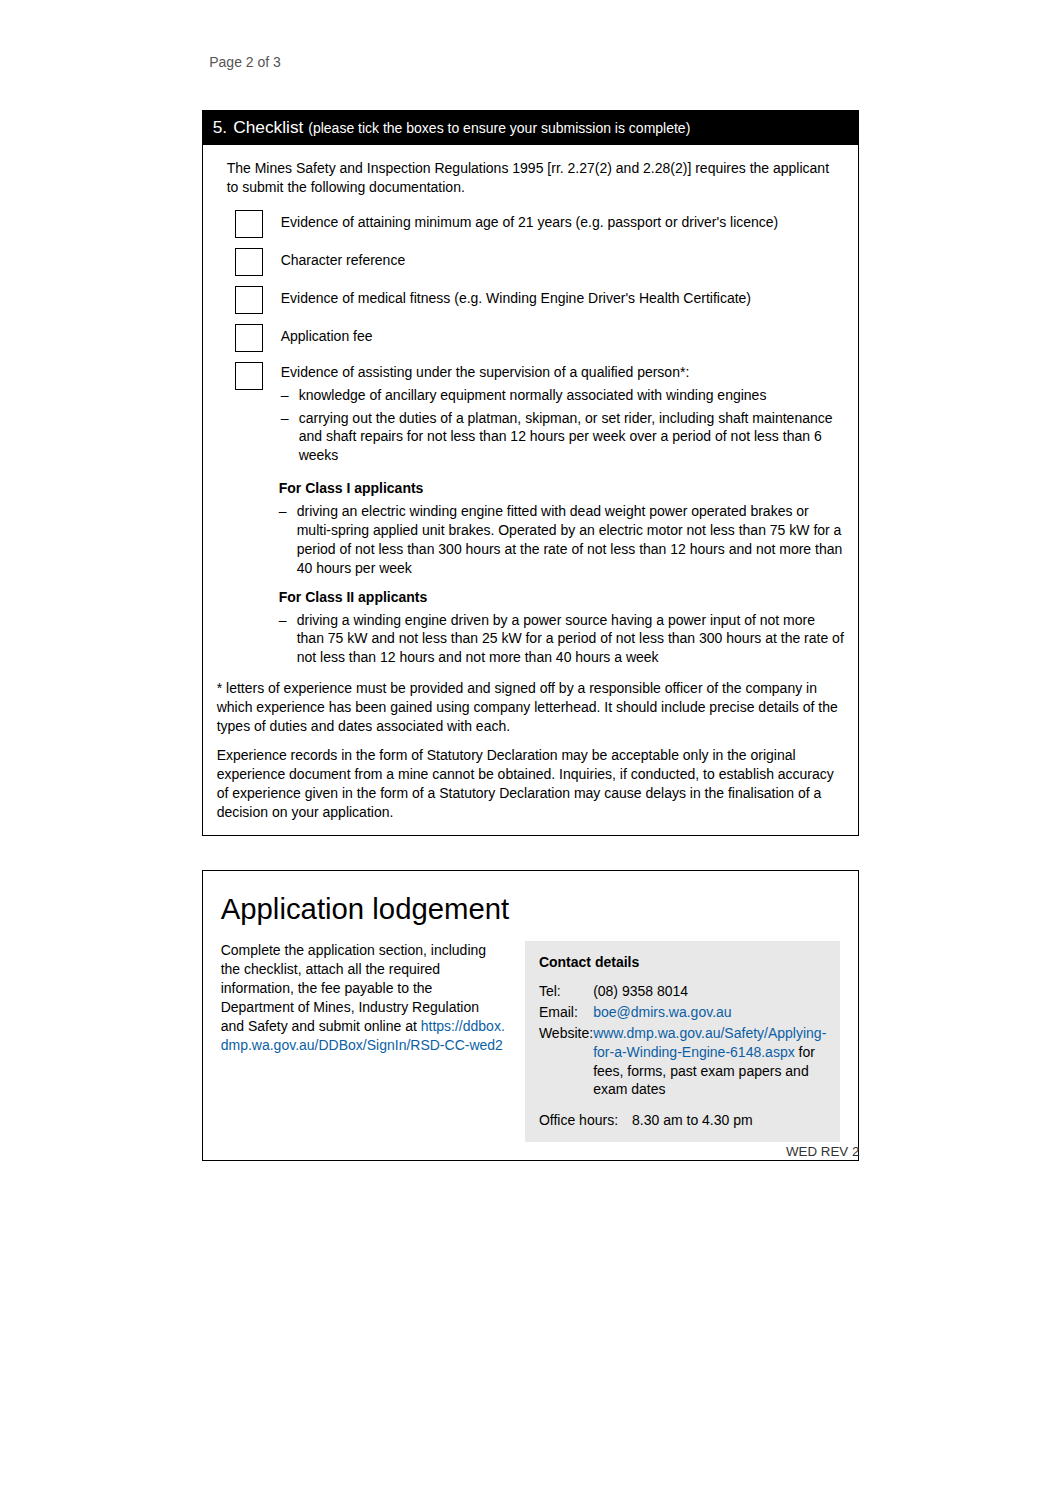Page 2 of 3
5. Checklist (please tick the boxes to ensure your submission is complete)
The Mines Safety and Inspection Regulations 1995 [rr. 2.27(2) and 2.28(2)] requires the applicant to submit the following documentation.
Evidence of attaining minimum age of 21 years (e.g. passport or driver's licence)
Character reference
Evidence of medical fitness (e.g. Winding Engine Driver's Health Certificate)
Application fee
Evidence of assisting under the supervision of a qualified person*:
knowledge of ancillary equipment normally associated with winding engines
carrying out the duties of a platman, skipman, or set rider, including shaft maintenance and shaft repairs for not less than 12 hours per week over a period of not less than 6 weeks
For Class I applicants
driving an electric winding engine fitted with dead weight power operated brakes or multi-spring applied unit brakes. Operated by an electric motor not less than 75 kW for a period of not less than 300 hours at the rate of not less than 12 hours and not more than 40 hours per week
For Class II applicants
driving a winding engine driven by a power source having a power input of not more than 75 kW and not less than 25 kW for a period of not less than 300 hours at the rate of not less than 12 hours and not more than 40 hours a week
* letters of experience must be provided and signed off by a responsible officer of the company in which experience has been gained using company letterhead. It should include precise details of the types of duties and dates associated with each.
Experience records in the form of Statutory Declaration may be acceptable only in the original experience document from a mine cannot be obtained. Inquiries, if conducted, to establish accuracy of experience given in the form of a Statutory Declaration may cause delays in the finalisation of a decision on your application.
Application lodgement
Complete the application section, including the checklist, attach all the required information, the fee payable to the Department of Mines, Industry Regulation and Safety and submit online at https://ddbox.dmp.wa.gov.au/DDBox/SignIn/RSD-CC-wed2
Contact details
| Tel: | (08) 9358 8014 |
| Email: | boe@dmirs.wa.gov.au |
| Website: | www.dmp.wa.gov.au/Safety/Applying-for-a-Winding-Engine-6148.aspx for fees, forms, past exam papers and exam dates |
Office hours:8.30 am to 4.30 pm
WED REV 2